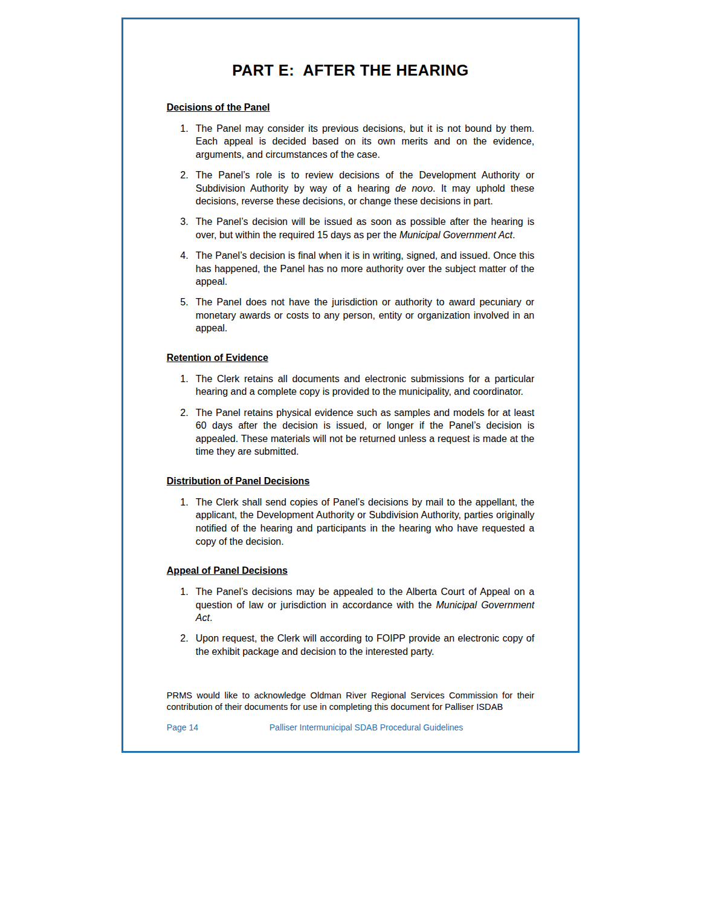PART E: AFTER THE HEARING
Decisions of the Panel
The Panel may consider its previous decisions, but it is not bound by them. Each appeal is decided based on its own merits and on the evidence, arguments, and circumstances of the case.
The Panel’s role is to review decisions of the Development Authority or Subdivision Authority by way of a hearing de novo. It may uphold these decisions, reverse these decisions, or change these decisions in part.
The Panel’s decision will be issued as soon as possible after the hearing is over, but within the required 15 days as per the Municipal Government Act.
The Panel’s decision is final when it is in writing, signed, and issued. Once this has happened, the Panel has no more authority over the subject matter of the appeal.
The Panel does not have the jurisdiction or authority to award pecuniary or monetary awards or costs to any person, entity or organization involved in an appeal.
Retention of Evidence
The Clerk retains all documents and electronic submissions for a particular hearing and a complete copy is provided to the municipality, and coordinator.
The Panel retains physical evidence such as samples and models for at least 60 days after the decision is issued, or longer if the Panel’s decision is appealed. These materials will not be returned unless a request is made at the time they are submitted.
Distribution of Panel Decisions
The Clerk shall send copies of Panel’s decisions by mail to the appellant, the applicant, the Development Authority or Subdivision Authority, parties originally notified of the hearing and participants in the hearing who have requested a copy of the decision.
Appeal of Panel Decisions
The Panel’s decisions may be appealed to the Alberta Court of Appeal on a question of law or jurisdiction in accordance with the Municipal Government Act.
Upon request, the Clerk will according to FOIPP provide an electronic copy of the exhibit package and decision to the interested party.
PRMS would like to acknowledge Oldman River Regional Services Commission for their contribution of their documents for use in completing this document for Palliser ISDAB
Page 14
Palliser Intermunicipal SDAB Procedural Guidelines